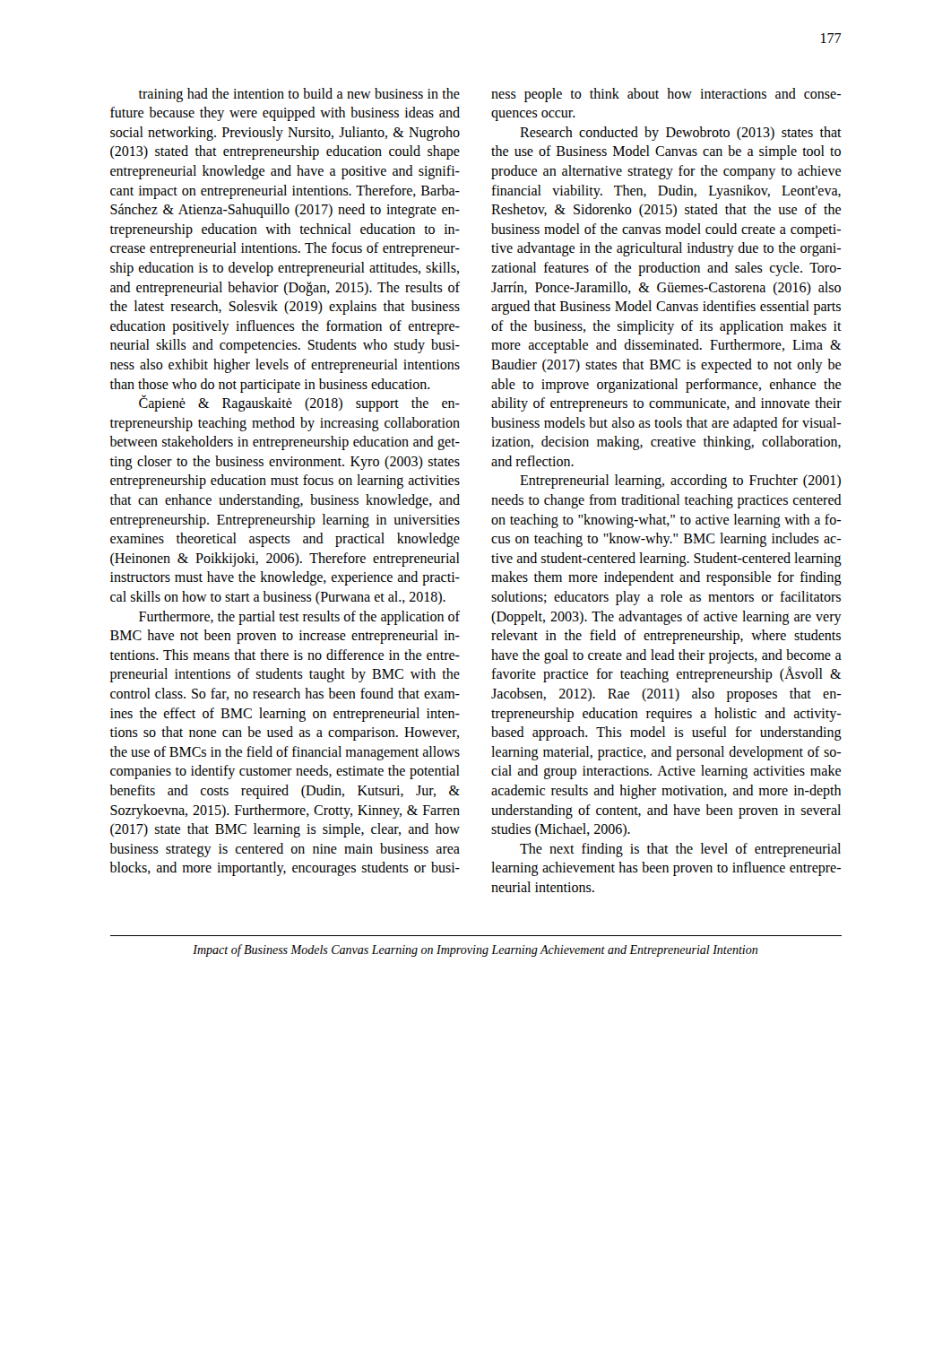177
training had the intention to build a new business in the future because they were equipped with business ideas and social networking. Previously Nursito, Julianto, & Nugroho (2013) stated that entrepreneurship education could shape entrepreneurial knowledge and have a positive and significant impact on entrepreneurial intentions. Therefore, Barba-Sánchez & Atienza-Sahuquillo (2017) need to integrate entrepreneurship education with technical education to increase entrepreneurial intentions. The focus of entrepreneurship education is to develop entrepreneurial attitudes, skills, and entrepreneurial behavior (Doğan, 2015). The results of the latest research, Solesvik (2019) explains that business education positively influences the formation of entrepreneurial skills and competencies. Students who study business also exhibit higher levels of entrepreneurial intentions than those who do not participate in business education.
Čapienė & Ragauskaitė (2018) support the entrepreneurship teaching method by increasing collaboration between stakeholders in entrepreneurship education and getting closer to the business environment. Kyro (2003) states entrepreneurship education must focus on learning activities that can enhance understanding, business knowledge, and entrepreneurship. Entrepreneurship learning in universities examines theoretical aspects and practical knowledge (Heinonen & Poikkijoki, 2006). Therefore entrepreneurial instructors must have the knowledge, experience and practical skills on how to start a business (Purwana et al., 2018).
Furthermore, the partial test results of the application of BMC have not been proven to increase entrepreneurial intentions. This means that there is no difference in the entrepreneurial intentions of students taught by BMC with the control class. So far, no research has been found that examines the effect of BMC learning on entrepreneurial intentions so that none can be used as a comparison. However, the use of BMCs in the field of financial management allows companies to identify customer needs, estimate the potential benefits and costs required (Dudin, Kutsuri, Jur, & Sozrykoevna, 2015). Furthermore, Crotty, Kinney, & Farren (2017) state that BMC learning is simple, clear, and how business strategy is centered on nine main business area blocks, and more importantly, encourages students or business people to think about how interactions and consequences occur.
Research conducted by Dewobroto (2013) states that the use of Business Model Canvas can be a simple tool to produce an alternative strategy for the company to achieve financial viability. Then, Dudin, Lyasnikov, Leont'eva, Reshetov, & Sidorenko (2015) stated that the use of the business model of the canvas model could create a competitive advantage in the agricultural industry due to the organizational features of the production and sales cycle. Toro-Jarrín, Ponce-Jaramillo, & Güemes-Castorena (2016) also argued that Business Model Canvas identifies essential parts of the business, the simplicity of its application makes it more acceptable and disseminated. Furthermore, Lima & Baudier (2017) states that BMC is expected to not only be able to improve organizational performance, enhance the ability of entrepreneurs to communicate, and innovate their business models but also as tools that are adapted for visualization, decision making, creative thinking, collaboration, and reflection.
Entrepreneurial learning, according to Fruchter (2001) needs to change from traditional teaching practices centered on teaching to "knowing-what," to active learning with a focus on teaching to "know-why." BMC learning includes active and student-centered learning. Student-centered learning makes them more independent and responsible for finding solutions; educators play a role as mentors or facilitators (Doppelt, 2003). The advantages of active learning are very relevant in the field of entrepreneurship, where students have the goal to create and lead their projects, and become a favorite practice for teaching entrepreneurship (Åsvoll & Jacobsen, 2012). Rae (2011) also proposes that entrepreneurship education requires a holistic and activity-based approach. This model is useful for understanding learning material, practice, and personal development of social and group interactions. Active learning activities make academic results and higher motivation, and more in-depth understanding of content, and have been proven in several studies (Michael, 2006).
The next finding is that the level of entrepreneurial learning achievement has been proven to influence entrepreneurial intentions.
Impact of Business Models Canvas Learning on Improving Learning Achievement and Entrepreneurial Intention